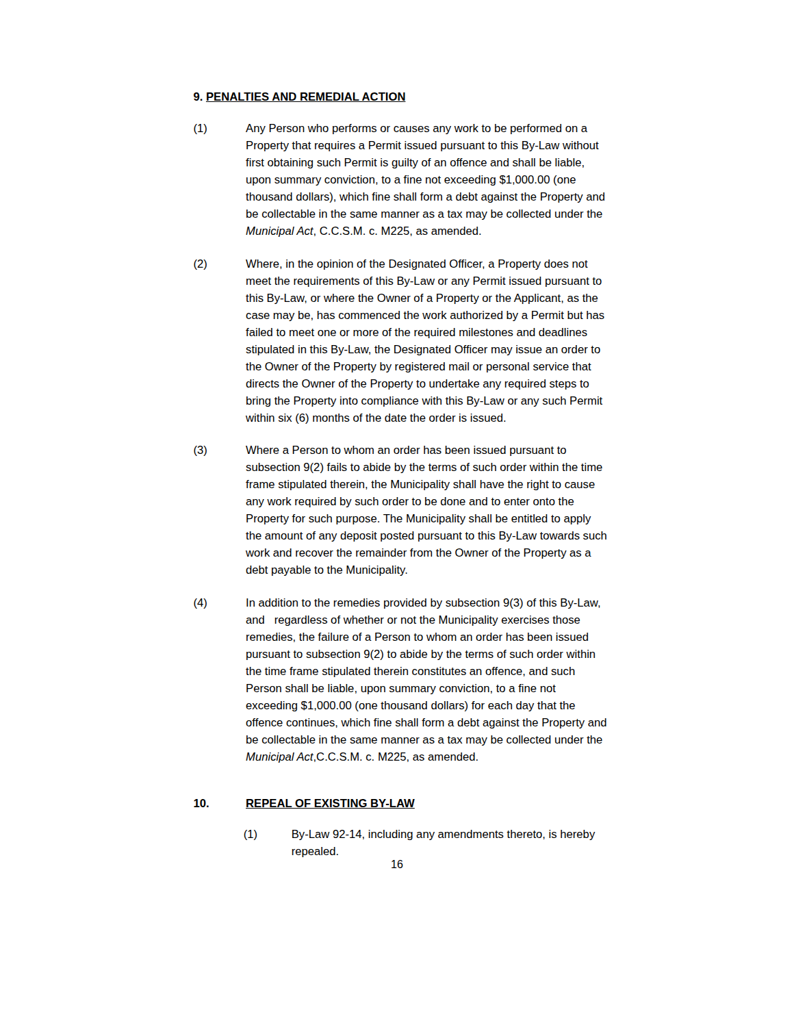9. PENALTIES AND REMEDIAL ACTION
(1) Any Person who performs or causes any work to be performed on a Property that requires a Permit issued pursuant to this By-Law without first obtaining such Permit is guilty of an offence and shall be liable, upon summary conviction, to a fine not exceeding $1,000.00 (one thousand dollars), which fine shall form a debt against the Property and be collectable in the same manner as a tax may be collected under the Municipal Act, C.C.S.M. c. M225, as amended.
(2) Where, in the opinion of the Designated Officer, a Property does not meet the requirements of this By-Law or any Permit issued pursuant to this By-Law, or where the Owner of a Property or the Applicant, as the case may be, has commenced the work authorized by a Permit but has failed to meet one or more of the required milestones and deadlines stipulated in this By-Law, the Designated Officer may issue an order to the Owner of the Property by registered mail or personal service that directs the Owner of the Property to undertake any required steps to bring the Property into compliance with this By-Law or any such Permit within six (6) months of the date the order is issued.
(3) Where a Person to whom an order has been issued pursuant to subsection 9(2) fails to abide by the terms of such order within the time frame stipulated therein, the Municipality shall have the right to cause any work required by such order to be done and to enter onto the Property for such purpose. The Municipality shall be entitled to apply the amount of any deposit posted pursuant to this By-Law towards such work and recover the remainder from the Owner of the Property as a debt payable to the Municipality.
(4) In addition to the remedies provided by subsection 9(3) of this By-Law, and regardless of whether or not the Municipality exercises those remedies, the failure of a Person to whom an order has been issued pursuant to subsection 9(2) to abide by the terms of such order within the time frame stipulated therein constitutes an offence, and such Person shall be liable, upon summary conviction, to a fine not exceeding $1,000.00 (one thousand dollars) for each day that the offence continues, which fine shall form a debt against the Property and be collectable in the same manner as a tax may be collected under the Municipal Act,C.C.S.M. c. M225, as amended.
10. REPEAL OF EXISTING BY-LAW
(1) By-Law 92-14, including any amendments thereto, is hereby repealed.
16